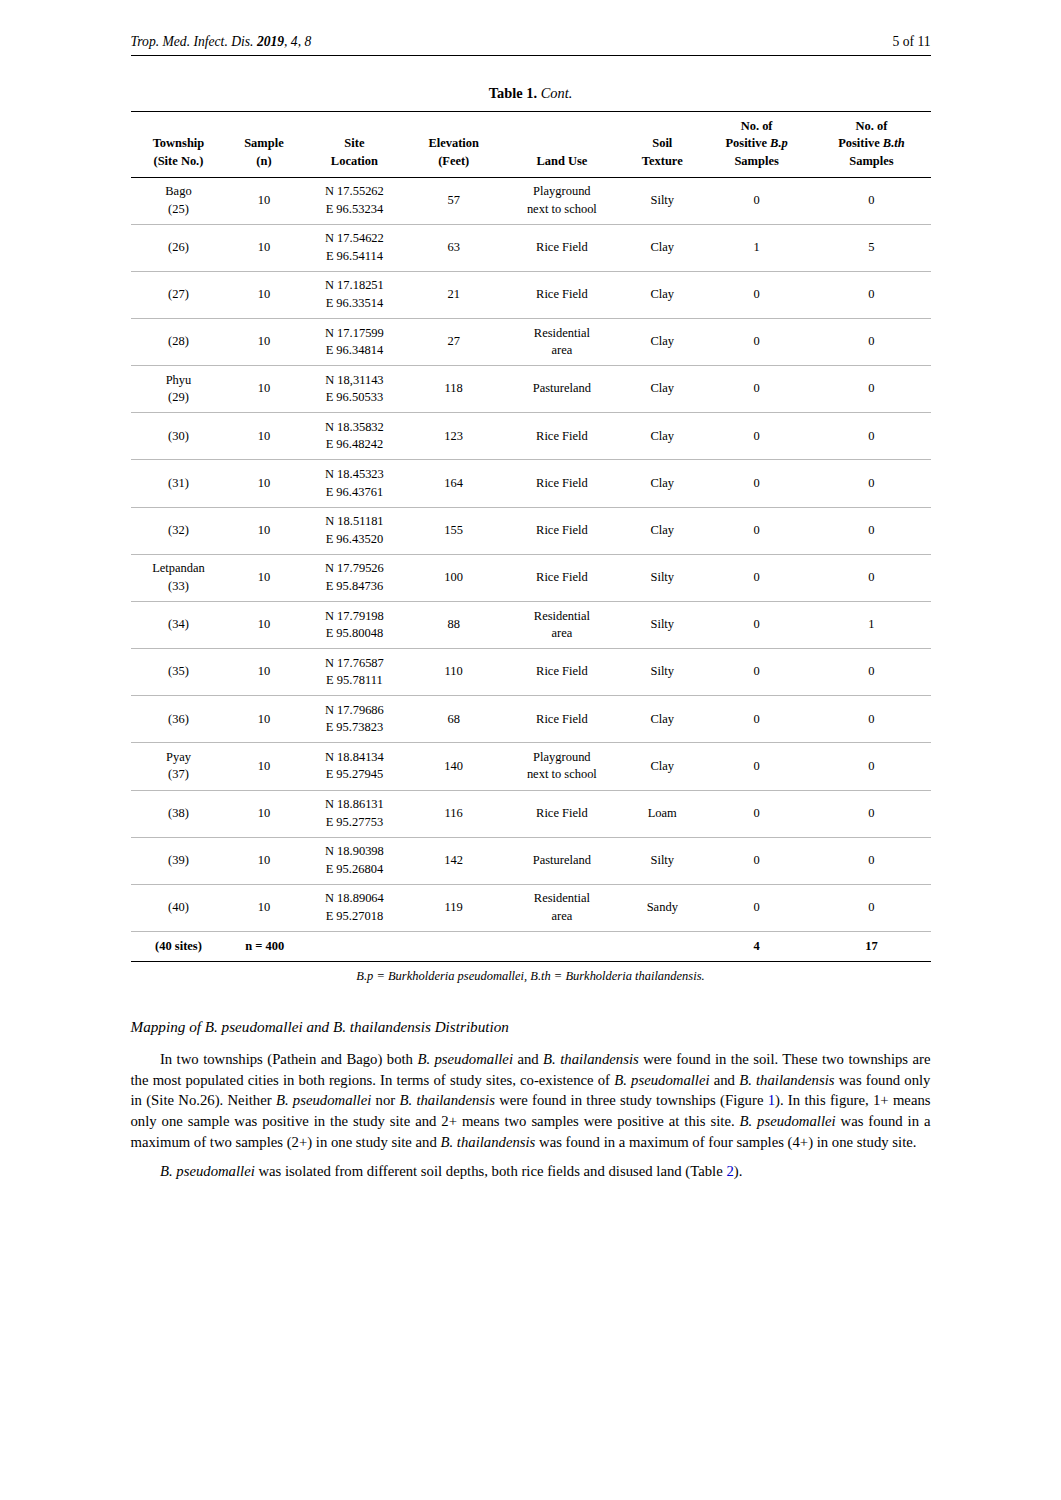Trop. Med. Infect. Dis. 2019, 4, 8 5 of 11
Table 1. Cont.
| Township (Site No.) | Sample (n) | Site Location | Elevation (Feet) | Land Use | Soil Texture | No. of Positive B.p Samples | No. of Positive B.th Samples |
| --- | --- | --- | --- | --- | --- | --- | --- |
| Bago (25) | 10 | N 17.55262 E 96.53234 | 57 | Playground next to school | Silty | 0 | 0 |
| (26) | 10 | N 17.54622 E 96.54114 | 63 | Rice Field | Clay | 1 | 5 |
| (27) | 10 | N 17.18251 E 96.33514 | 21 | Rice Field | Clay | 0 | 0 |
| (28) | 10 | N 17.17599 E 96.34814 | 27 | Residential area | Clay | 0 | 0 |
| Phyu (29) | 10 | N 18,31143 E 96.50533 | 118 | Pastureland | Clay | 0 | 0 |
| (30) | 10 | N 18.35832 E 96.48242 | 123 | Rice Field | Clay | 0 | 0 |
| (31) | 10 | N 18.45323 E 96.43761 | 164 | Rice Field | Clay | 0 | 0 |
| (32) | 10 | N 18.51181 E 96.43520 | 155 | Rice Field | Clay | 0 | 0 |
| Letpandan (33) | 10 | N 17.79526 E 95.84736 | 100 | Rice Field | Silty | 0 | 0 |
| (34) | 10 | N 17.79198 E 95.80048 | 88 | Residential area | Silty | 0 | 1 |
| (35) | 10 | N 17.76587 E 95.78111 | 110 | Rice Field | Silty | 0 | 0 |
| (36) | 10 | N 17.79686 E 95.73823 | 68 | Rice Field | Clay | 0 | 0 |
| Pyay (37) | 10 | N 18.84134 E 95.27945 | 140 | Playground next to school | Clay | 0 | 0 |
| (38) | 10 | N 18.86131 E 95.27753 | 116 | Rice Field | Loam | 0 | 0 |
| (39) | 10 | N 18.90398 E 95.26804 | 142 | Pastureland | Silty | 0 | 0 |
| (40) | 10 | N 18.89064 E 95.27018 | 119 | Residential area | Sandy | 0 | 0 |
| (40 sites) | n = 400 | 4 | 17 |
B.p = Burkholderia pseudomallei, B.th = Burkholderia thailandensis.
Mapping of B. pseudomallei and B. thailandensis Distribution
In two townships (Pathein and Bago) both B. pseudomallei and B. thailandensis were found in the soil. These two townships are the most populated cities in both regions. In terms of study sites, co-existence of B. pseudomallei and B. thailandensis was found only in (Site No.26). Neither B. pseudomallei nor B. thailandensis were found in three study townships (Figure 1). In this figure, 1+ means only one sample was positive in the study site and 2+ means two samples were positive at this site. B. pseudomallei was found in a maximum of two samples (2+) in one study site and B. thailandensis was found in a maximum of four samples (4+) in one study site.
B. pseudomallei was isolated from different soil depths, both rice fields and disused land (Table 2).